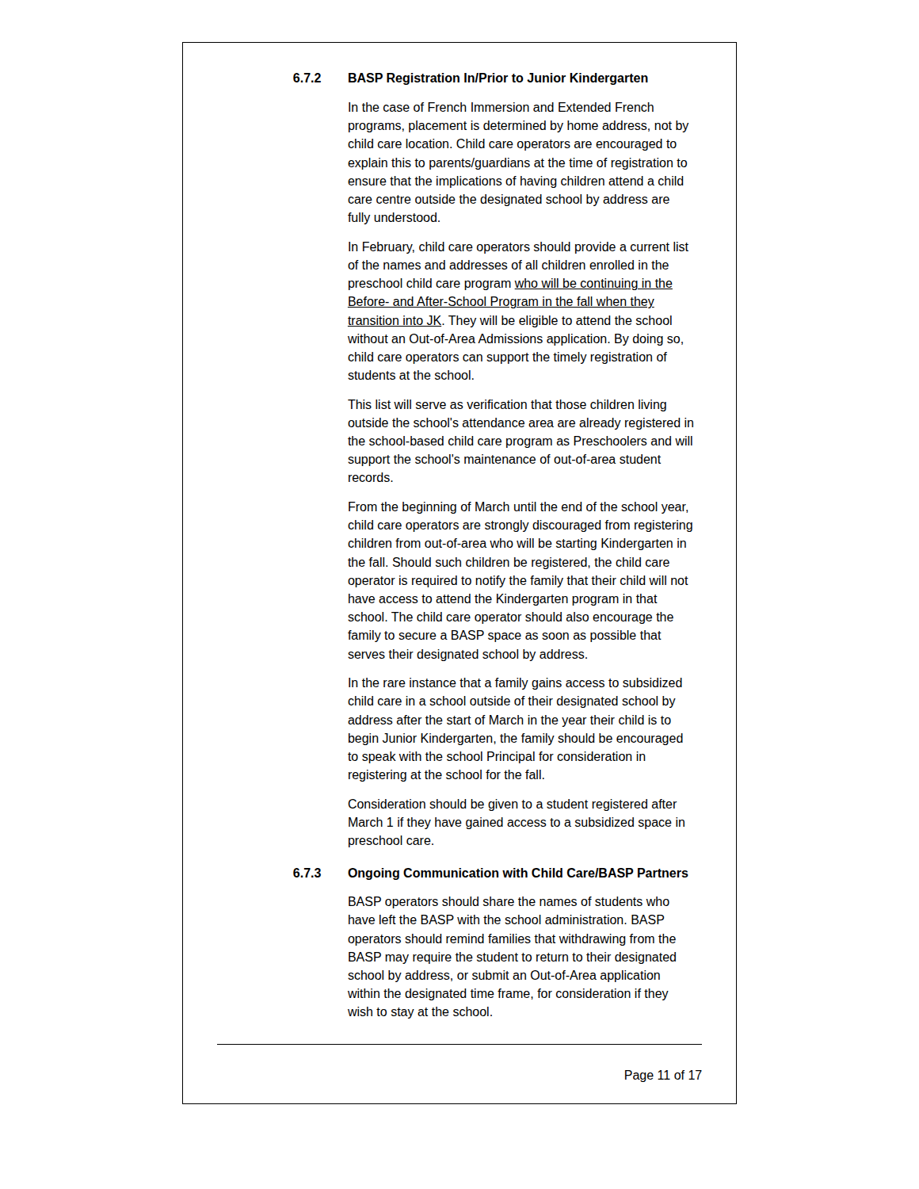6.7.2 BASP Registration In/Prior to Junior Kindergarten
In the case of French Immersion and Extended French programs, placement is determined by home address, not by child care location. Child care operators are encouraged to explain this to parents/guardians at the time of registration to ensure that the implications of having children attend a child care centre outside the designated school by address are fully understood.
In February, child care operators should provide a current list of the names and addresses of all children enrolled in the preschool child care program who will be continuing in the Before- and After-School Program in the fall when they transition into JK. They will be eligible to attend the school without an Out-of-Area Admissions application. By doing so, child care operators can support the timely registration of students at the school.
This list will serve as verification that those children living outside the school's attendance area are already registered in the school-based child care program as Preschoolers and will support the school's maintenance of out-of-area student records.
From the beginning of March until the end of the school year, child care operators are strongly discouraged from registering children from out-of-area who will be starting Kindergarten in the fall. Should such children be registered, the child care operator is required to notify the family that their child will not have access to attend the Kindergarten program in that school. The child care operator should also encourage the family to secure a BASP space as soon as possible that serves their designated school by address.
In the rare instance that a family gains access to subsidized child care in a school outside of their designated school by address after the start of March in the year their child is to begin Junior Kindergarten, the family should be encouraged to speak with the school Principal for consideration in registering at the school for the fall.
Consideration should be given to a student registered after March 1 if they have gained access to a subsidized space in preschool care.
6.7.3 Ongoing Communication with Child Care/BASP Partners
BASP operators should share the names of students who have left the BASP with the school administration. BASP operators should remind families that withdrawing from the BASP may require the student to return to their designated school by address, or submit an Out-of-Area application within the designated time frame, for consideration if they wish to stay at the school.
Page 11 of 17